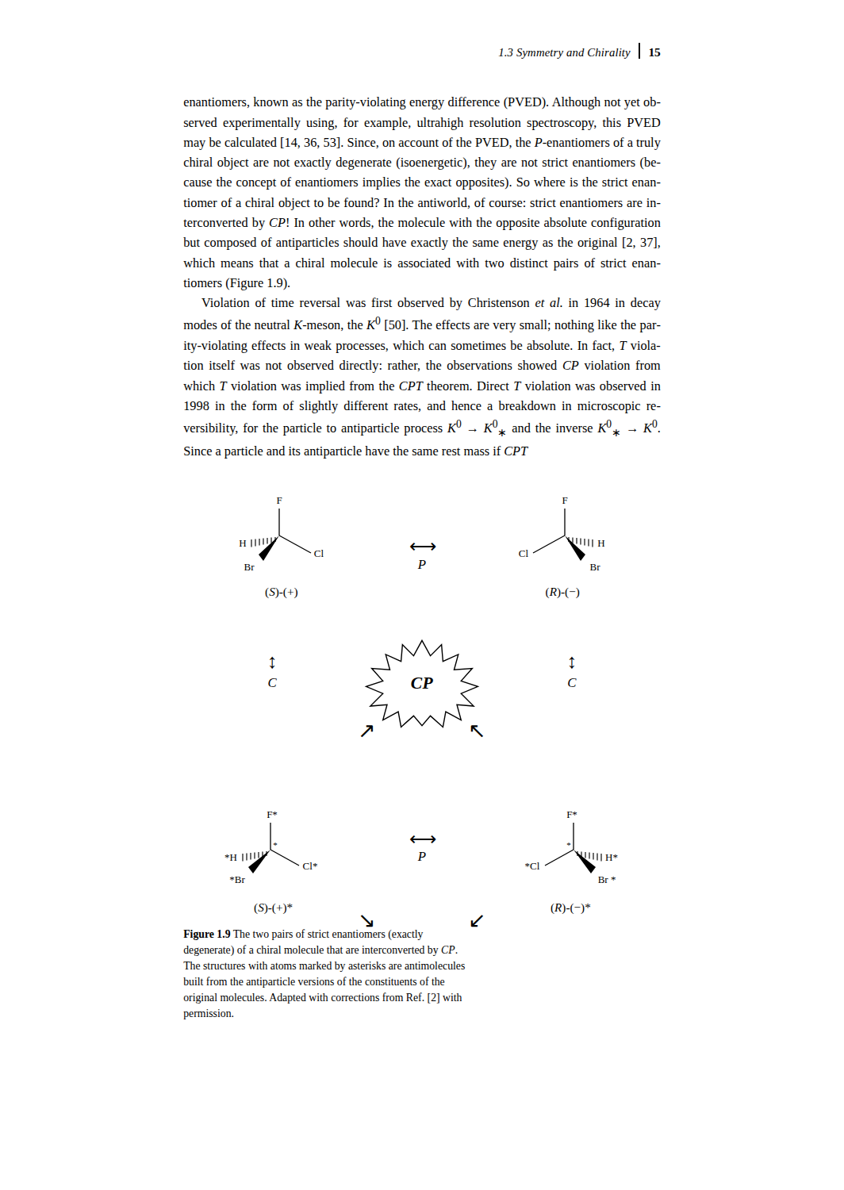1.3 Symmetry and Chirality 15
enantiomers, known as the parity-violating energy difference (PVED). Although not yet observed experimentally using, for example, ultrahigh resolution spectroscopy, this PVED may be calculated [14, 36, 53]. Since, on account of the PVED, the P-enantiomers of a truly chiral object are not exactly degenerate (isoenergetic), they are not strict enantiomers (because the concept of enantiomers implies the exact opposites). So where is the strict enantiomer of a chiral object to be found? In the antiworld, of course: strict enantiomers are interconverted by CP! In other words, the molecule with the opposite absolute configuration but composed of antiparticles should have exactly the same energy as the original [2, 37], which means that a chiral molecule is associated with two distinct pairs of strict enantiomers (Figure 1.9).
Violation of time reversal was first observed by Christenson et al. in 1964 in decay modes of the neutral K-meson, the K0 [50]. The effects are very small; nothing like the parity-violating effects in weak processes, which can sometimes be absolute. In fact, T violation itself was not observed directly: rather, the observations showed CP violation from which T violation was implied from the CPT theorem. Direct T violation was observed in 1998 in the form of slightly different rates, and hence a breakdown in microscopic reversibility, for the particle to antiparticle process K0 → K0∗ and the inverse K0∗ → K0. Since a particle and its antiparticle have the same rest mass if CPT
F Cl H Br
(S)-(+)
F Cl H Br
(R)-(−)
⟷
P
↕
C
↕
C
↖
↗
↙
↘
CP
F* * Cl* *H *Br
(S)-(+)*
F* * *Cl H* Br *
(R)-(−)*
⟷
P
Figure 1.9 The two pairs of strict enantiomers (exactly degenerate) of a chiral molecule that are interconverted by CP. The structures with atoms marked by asterisks are antimolecules built from the antiparticle versions of the constituents of the original molecules. Adapted with corrections from Ref. [2] with permission.